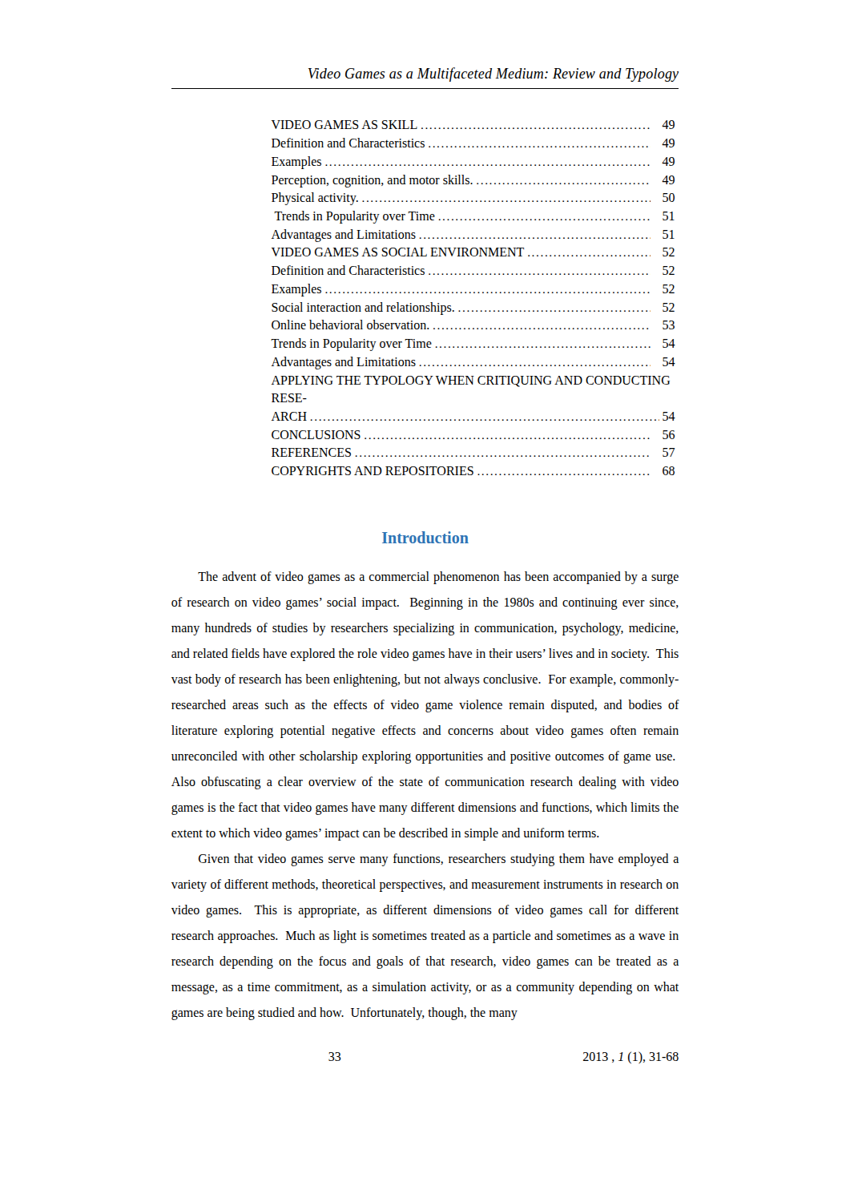Video Games as a Multifaceted Medium: Review and Typology
VIDEO GAMES AS SKILL ................................................................................................................................................................ 49
Definition and Characteristics ................................................................................................................................................................ 49
Examples ................................................................................................................................................................ 49
Perception, cognition, and motor skills. ................................................................................................................................................................ 49
Physical activity. ................................................................................................................................................................ 50
Trends in Popularity over Time ................................................................................................................................................................ 51
Advantages and Limitations ................................................................................................................................................................ 51
VIDEO GAMES AS SOCIAL ENVIRONMENT ................................................................................................................................................................ 52
Definition and Characteristics ................................................................................................................................................................ 52
Examples ................................................................................................................................................................ 52
Social interaction and relationships. ................................................................................................................................................................ 52
Online behavioral observation. ................................................................................................................................................................ 53
Trends in Popularity over Time ................................................................................................................................................................ 54
Advantages and Limitations ................................................................................................................................................................ 54
APPLYING THE TYPOLOGY WHEN CRITIQUING AND CONDUCTING RESE- ARCH ................................................................................................................................................................ 54
CONCLUSIONS ................................................................................................................................................................ 56
REFERENCES ................................................................................................................................................................ 57
COPYRIGHTS AND REPOSITORIES ................................................................................................................................................................ 68
Introduction
The advent of video games as a commercial phenomenon has been accompanied by a surge of research on video games’ social impact. Beginning in the 1980s and continuing ever since, many hundreds of studies by researchers specializing in communication, psychology, medicine, and related fields have explored the role video games have in their users’ lives and in society. This vast body of research has been enlightening, but not always conclusive. For example, commonly-researched areas such as the effects of video game violence remain disputed, and bodies of literature exploring potential negative effects and concerns about video games often remain unreconciled with other scholarship exploring opportunities and positive outcomes of game use. Also obfuscating a clear overview of the state of communication research dealing with video games is the fact that video games have many different dimensions and functions, which limits the extent to which video games’ impact can be described in simple and uniform terms.
Given that video games serve many functions, researchers studying them have employed a variety of different methods, theoretical perspectives, and measurement instruments in research on video games. This is appropriate, as different dimensions of video games call for different research approaches. Much as light is sometimes treated as a particle and sometimes as a wave in research depending on the focus and goals of that research, video games can be treated as a message, as a time commitment, as a simulation activity, or as a community depending on what games are being studied and how. Unfortunately, though, the many
33 2013 , 1 (1), 31-68